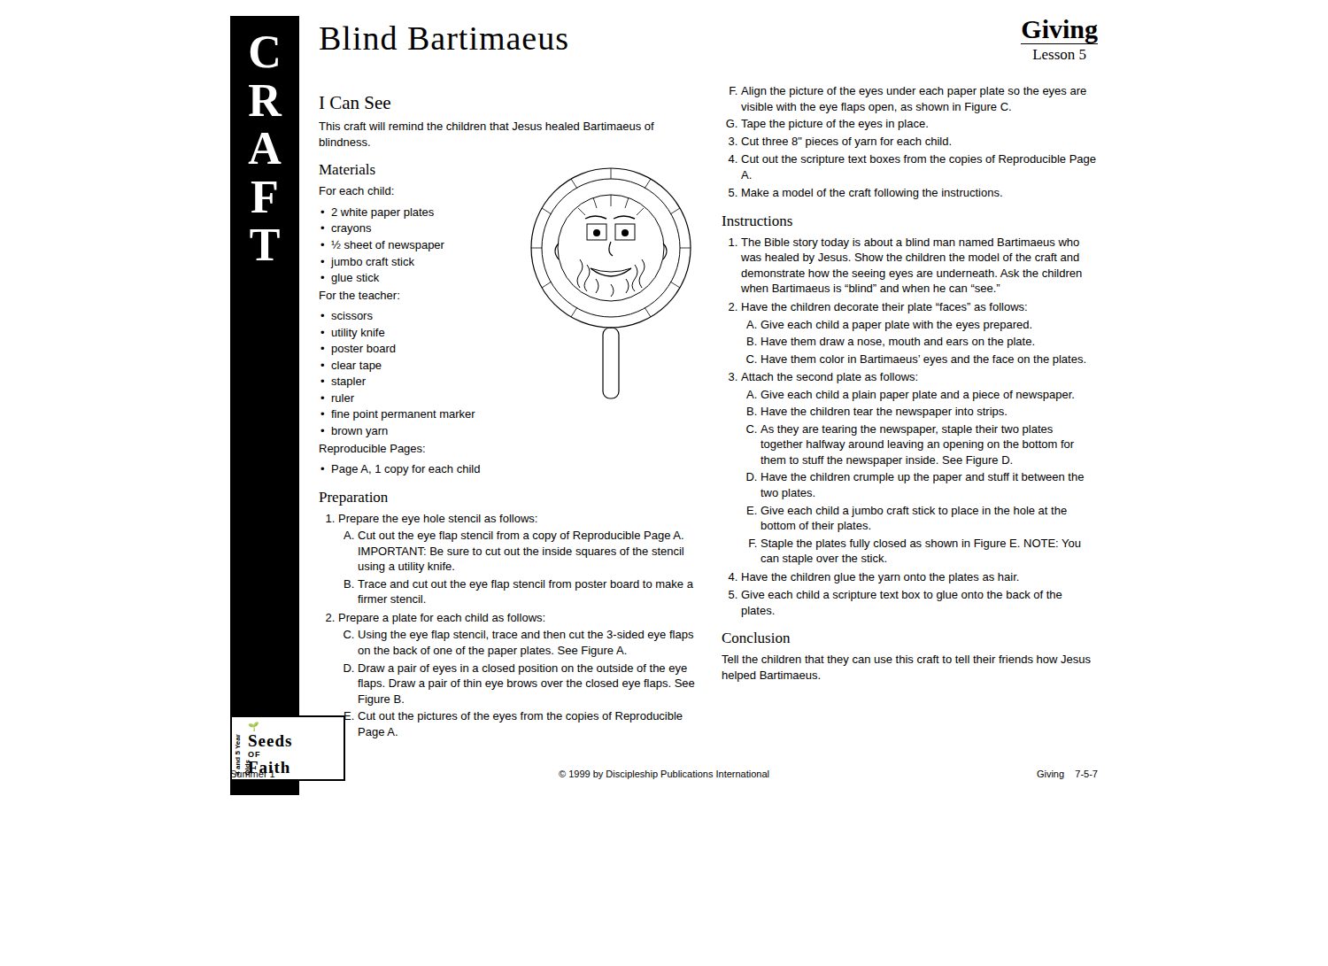C R A F T
Blind Bartimaeus
Giving
Lesson 5
I Can See
This craft will remind the children that Jesus healed Bartimaeus of blindness.
Materials
For each child:
2 white paper plates
crayons
½ sheet of newspaper
jumbo craft stick
glue stick
For the teacher:
scissors
utility knife
poster board
clear tape
stapler
ruler
fine point permanent marker
brown yarn
Reproducible Pages:
Page A, 1 copy for each child
Preparation
Prepare the eye hole stencil as follows:
Cut out the eye flap stencil from a copy of Reproducible Page A. IMPORTANT: Be sure to cut out the inside squares of the stencil using a utility knife.
Trace and cut out the eye flap stencil from poster board to make a firmer stencil.
Prepare a plate for each child as follows:
Using the eye flap stencil, trace and then cut the 3-sided eye flaps on the back of one of the paper plates. See Figure A.
Draw a pair of eyes in a closed position on the outside of the eye flaps. Draw a pair of thin eye brows over the closed eye flaps. See Figure B.
Cut out the pictures of the eyes from the copies of Reproducible Page A.
Align the picture of the eyes under each paper plate so the eyes are visible with the eye flaps open, as shown in Figure C.
Tape the picture of the eyes in place.
Cut three 8" pieces of yarn for each child.
Cut out the scripture text boxes from the copies of Reproducible Page A.
Make a model of the craft following the instructions.
Instructions
The Bible story today is about a blind man named Bartimaeus who was healed by Jesus. Show the children the model of the craft and demonstrate how the seeing eyes are underneath. Ask the children when Bartimaeus is “blind” and when he can “see.”
Have the children decorate their plate “faces” as follows:
Give each child a paper plate with the eyes prepared.
Have them draw a nose, mouth and ears on the plate.
Have them color in Bartimaeus’ eyes and the face on the plates.
Attach the second plate as follows:
Give each child a plain paper plate and a piece of newspaper.
Have the children tear the newspaper into strips.
As they are tearing the newspaper, staple their two plates together halfway around leaving an opening on the bottom for them to stuff the newspaper inside. See Figure D.
Have the children crumple up the paper and stuff it between the two plates.
Give each child a jumbo craft stick to place in the hole at the bottom of their plates.
Staple the plates fully closed as shown in Figure E. NOTE: You can staple over the stick.
Have the children glue the yarn onto the plates as hair.
Give each child a scripture text box to glue onto the back of the plates.
Conclusion
Tell the children that they can use this craft to tell their friends how Jesus helped Bartimaeus.
4 and 5 Year Olds
🌱
Seeds
OF
Faith
Summer 1
© 1999 by Discipleship Publications International
Giving 7-5-7